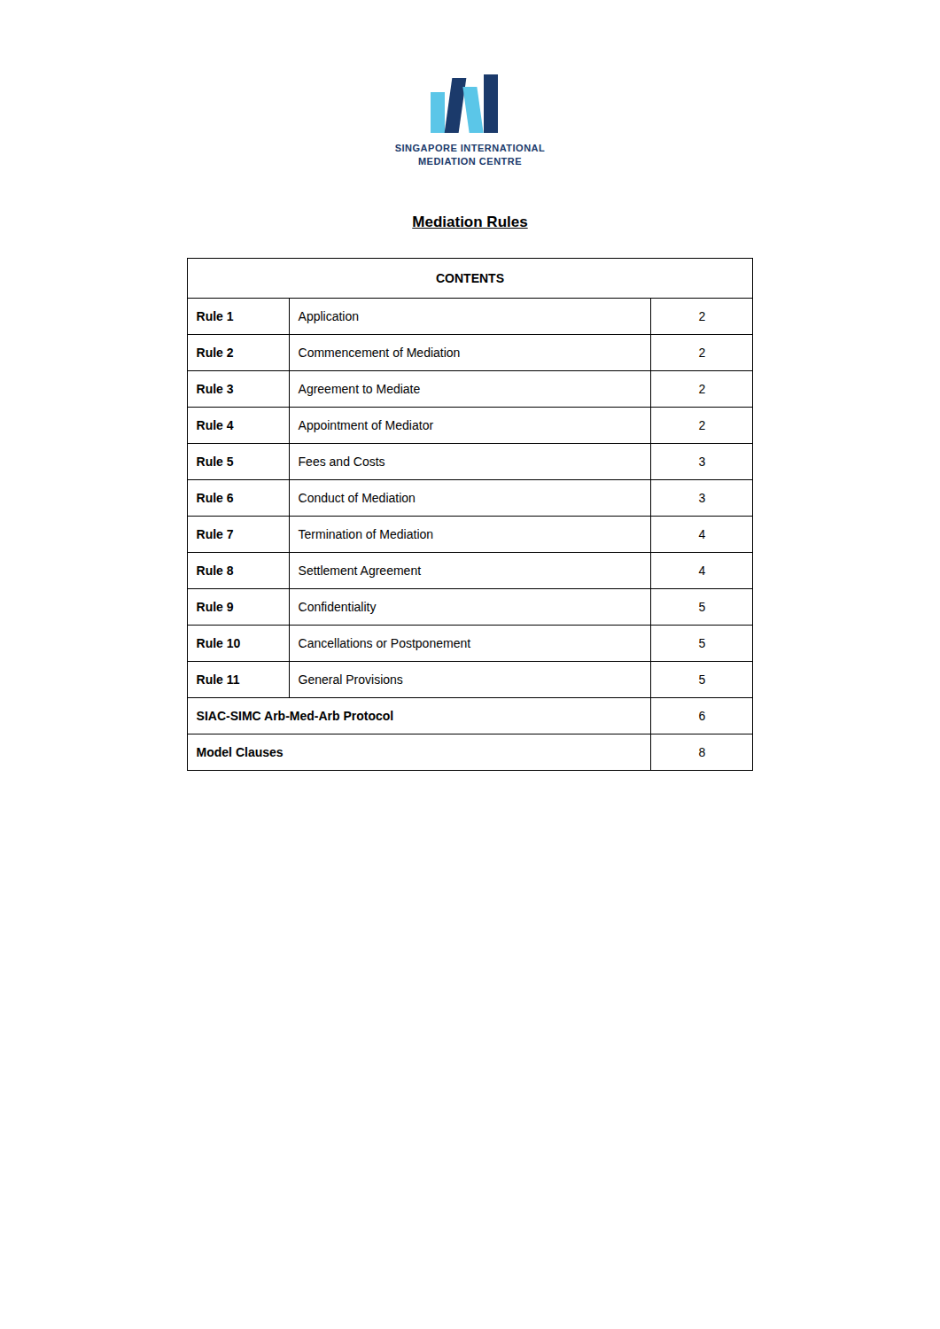SINGAPORE INTERNATIONAL
MEDIATION CENTRE
Mediation Rules
| CONTENTS |
| --- |
| Rule 1 | Application | 2 |
| Rule 2 | Commencement of Mediation | 2 |
| Rule 3 | Agreement to Mediate | 2 |
| Rule 4 | Appointment of Mediator | 2 |
| Rule 5 | Fees and Costs | 3 |
| Rule 6 | Conduct of Mediation | 3 |
| Rule 7 | Termination of Mediation | 4 |
| Rule 8 | Settlement Agreement | 4 |
| Rule 9 | Confidentiality | 5 |
| Rule 10 | Cancellations or Postponement | 5 |
| Rule 11 | General Provisions | 5 |
| SIAC-SIMC Arb-Med-Arb Protocol | 6 |
| Model Clauses | 8 |